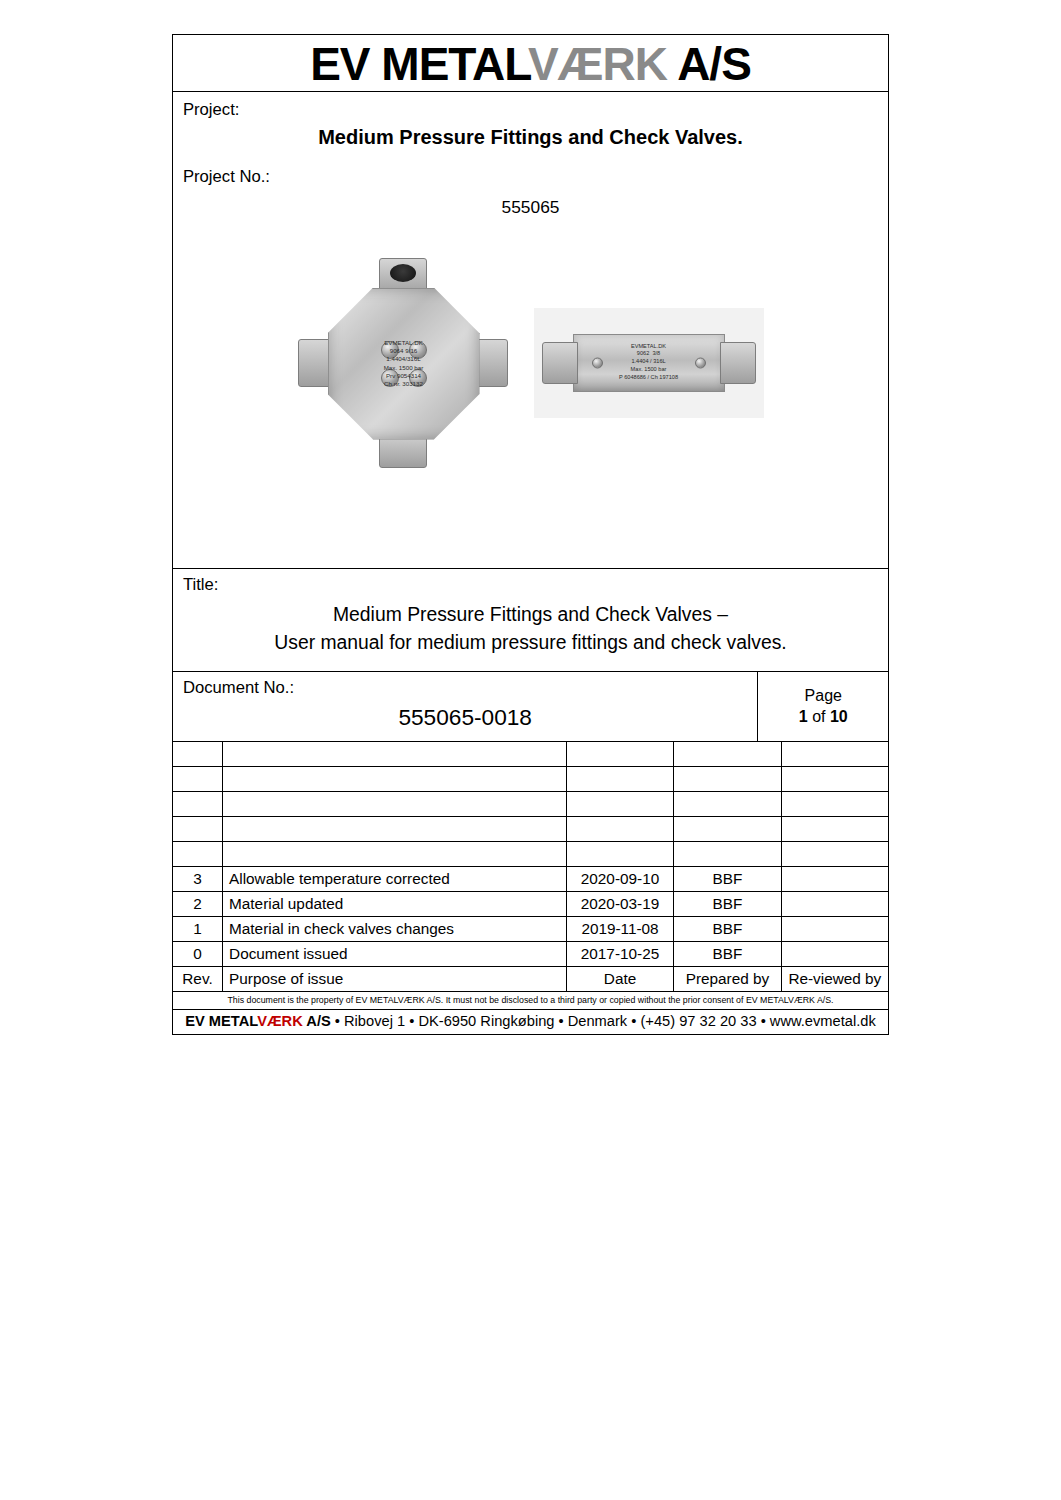EV METAL VÆRK A/S
Project:
Medium Pressure Fittings and Check Valves.
Project No.:
555065
EVMETAL.DK
9064 9/16
1.4404/316L
Max. 1500 bar
Prv 9054314
Ch.nr. 303132
EVMETAL.DK
9062 3/8
1.4404 / 316L
Max. 1500 bar
P 6048686 / Ch 197108
Title:
Medium Pressure Fittings and Check Valves –
User manual for medium pressure fittings and check valves.
Document No.:
555065-0018
Page
1 of 10
| 3 | Allowable temperature corrected | 2020-09-10 | BBF | |
| 2 | Material updated | 2020-03-19 | BBF | |
| 1 | Material in check valves changes | 2019-11-08 | BBF | |
| 0 | Document issued | 2017-10-25 | BBF | |
| Rev. | Purpose of issue | Date | Prepared by | Re-viewed by |
This document is the property of EV METALVÆRK A/S. It must not be disclosed to a third party or copied without the prior consent of EV METALVÆRK A/S.
EV METALVÆRK A/S • Ribovej 1 • DK-6950 Ringkøbing • Denmark • (+45) 97 32 20 33 • www.evmetal.dk